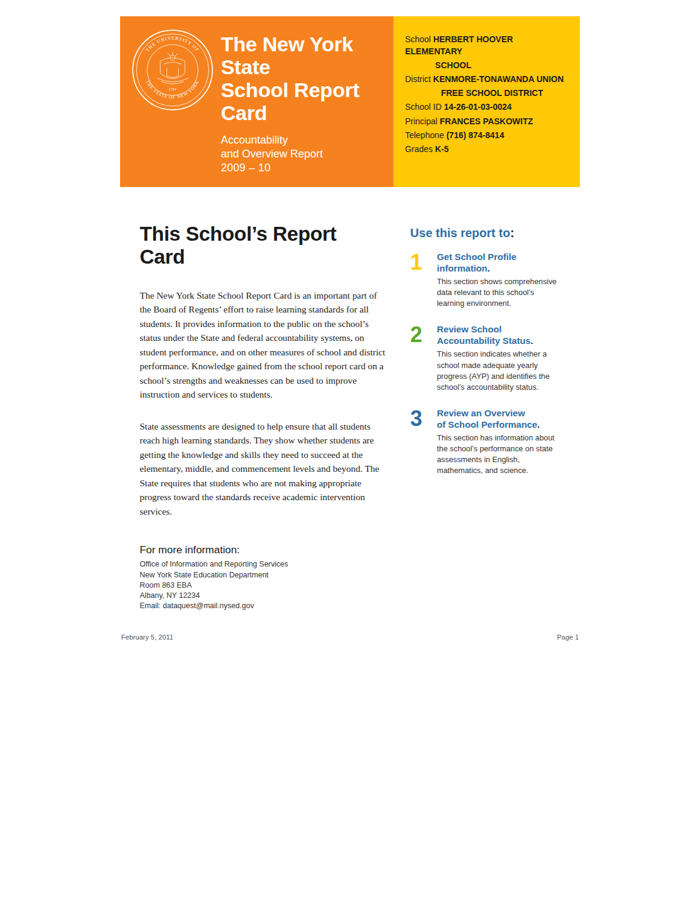THE UNIVERSITY OF THE STATE OF NEW YORK 1784
The New York State
School Report Card
Accountability
and Overview Report
2009 – 10
School HERBERT HOOVER ELEMENTARY
SCHOOL
District KENMORE-TONAWANDA UNION
FREE SCHOOL DISTRICT
School ID 14-26-01-03-0024
Principal FRANCES PASKOWITZ
Telephone (716) 874-8414
Grades K-5
This School’s Report Card
The New York State School Report Card is an important part of the Board of Regents’ effort to raise learning standards for all students. It provides information to the public on the school’s status under the State and federal accountability systems, on student performance, and on other measures of school and district performance. Knowledge gained from the school report card on a school’s strengths and weaknesses can be used to improve instruction and services to students.
State assessments are designed to help ensure that all students reach high learning standards. They show whether students are getting the knowledge and skills they need to succeed at the elementary, middle, and commencement levels and beyond. The State requires that students who are not making appropriate progress toward the standards receive academic intervention services.
Use this report to:
1
Get School Profile
information.
This section shows comprehensive data relevant to this school’s learning environment.
2
Review School
Accountability Status.
This section indicates whether a school made adequate yearly progress (AYP) and identifies the school’s accountability status.
3
Review an Overview
of School Performance.
This section has information about the school’s performance on state assessments in English, mathematics, and science.
For more information:
Office of Information and Reporting Services
New York State Education Department
Room 863 EBA
Albany, NY 12234
Email: dataquest@mail.nysed.gov
February 5, 2011
Page 1